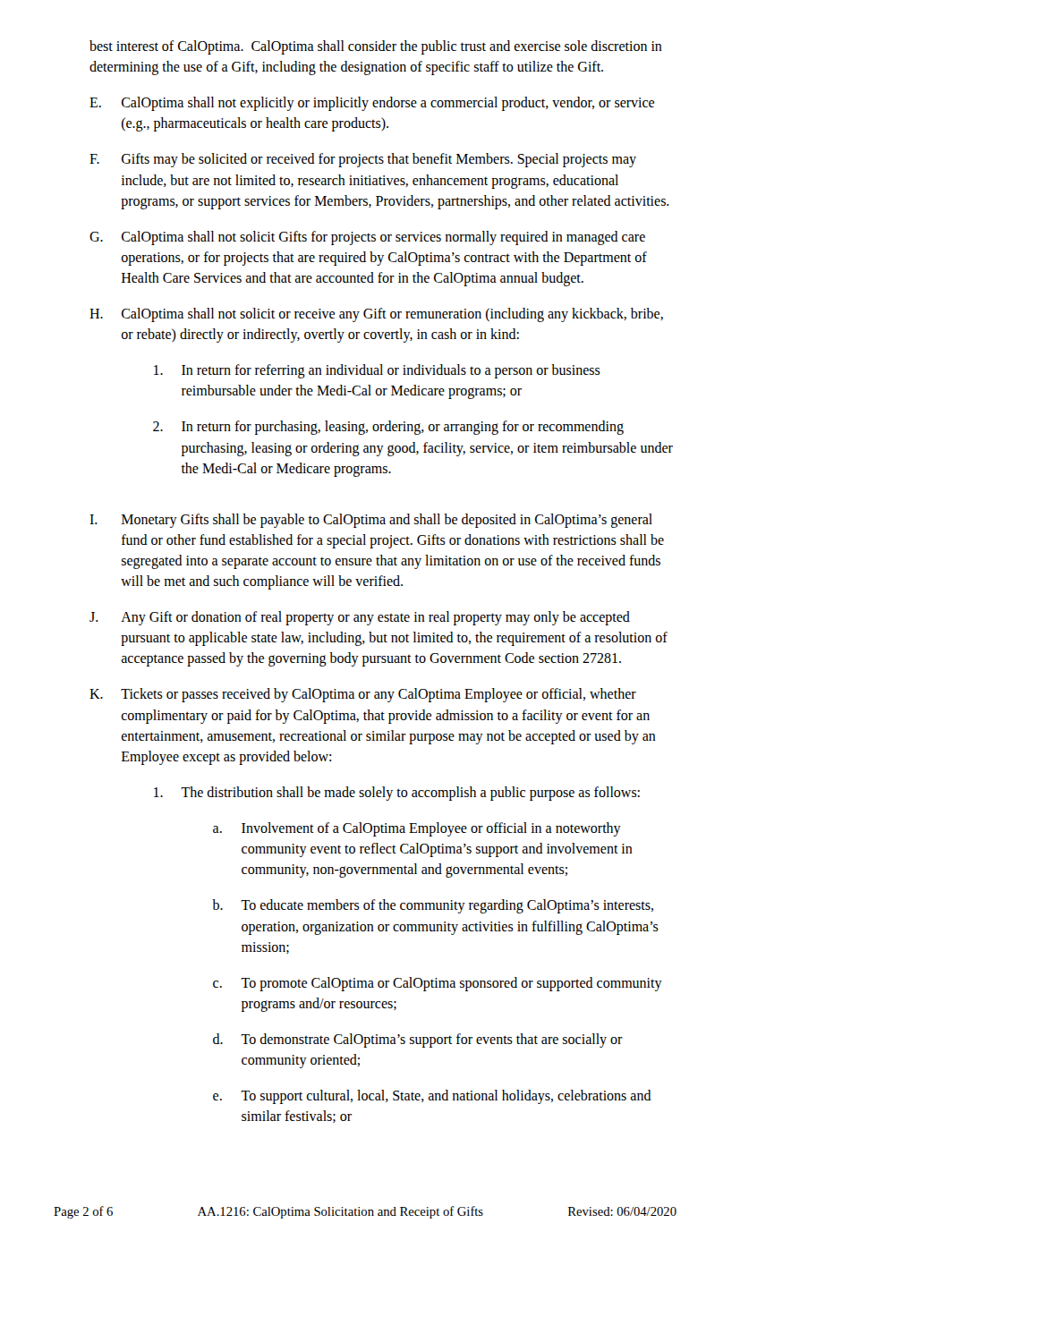best interest of CalOptima. CalOptima shall consider the public trust and exercise sole discretion in determining the use of a Gift, including the designation of specific staff to utilize the Gift.
E.
CalOptima shall not explicitly or implicitly endorse a commercial product, vendor, or service (e.g., pharmaceuticals or health care products).
F.
Gifts may be solicited or received for projects that benefit Members. Special projects may include, but are not limited to, research initiatives, enhancement programs, educational programs, or support services for Members, Providers, partnerships, and other related activities.
G.
CalOptima shall not solicit Gifts for projects or services normally required in managed care operations, or for projects that are required by CalOptima’s contract with the Department of Health Care Services and that are accounted for in the CalOptima annual budget.
H.
CalOptima shall not solicit or receive any Gift or remuneration (including any kickback, bribe, or rebate) directly or indirectly, overtly or covertly, in cash or in kind:
1.
In return for referring an individual or individuals to a person or business reimbursable under the Medi-Cal or Medicare programs; or
2.
In return for purchasing, leasing, ordering, or arranging for or recommending purchasing, leasing or ordering any good, facility, service, or item reimbursable under the Medi-Cal or Medicare programs.
I.
Monetary Gifts shall be payable to CalOptima and shall be deposited in CalOptima’s general fund or other fund established for a special project. Gifts or donations with restrictions shall be segregated into a separate account to ensure that any limitation on or use of the received funds will be met and such compliance will be verified.
J.
Any Gift or donation of real property or any estate in real property may only be accepted pursuant to applicable state law, including, but not limited to, the requirement of a resolution of acceptance passed by the governing body pursuant to Government Code section 27281.
K.
Tickets or passes received by CalOptima or any CalOptima Employee or official, whether complimentary or paid for by CalOptima, that provide admission to a facility or event for an entertainment, amusement, recreational or similar purpose may not be accepted or used by an Employee except as provided below:
1.
The distribution shall be made solely to accomplish a public purpose as follows:
a.
Involvement of a CalOptima Employee or official in a noteworthy community event to reflect CalOptima’s support and involvement in community, non-governmental and governmental events;
b.
To educate members of the community regarding CalOptima’s interests, operation, organization or community activities in fulfilling CalOptima’s mission;
c.
To promote CalOptima or CalOptima sponsored or supported community programs and/or resources;
d.
To demonstrate CalOptima’s support for events that are socially or community oriented;
e.
To support cultural, local, State, and national holidays, celebrations and similar festivals; or
Page 2 of 6
AA.1216: CalOptima Solicitation and Receipt of Gifts
Revised: 06/04/2020